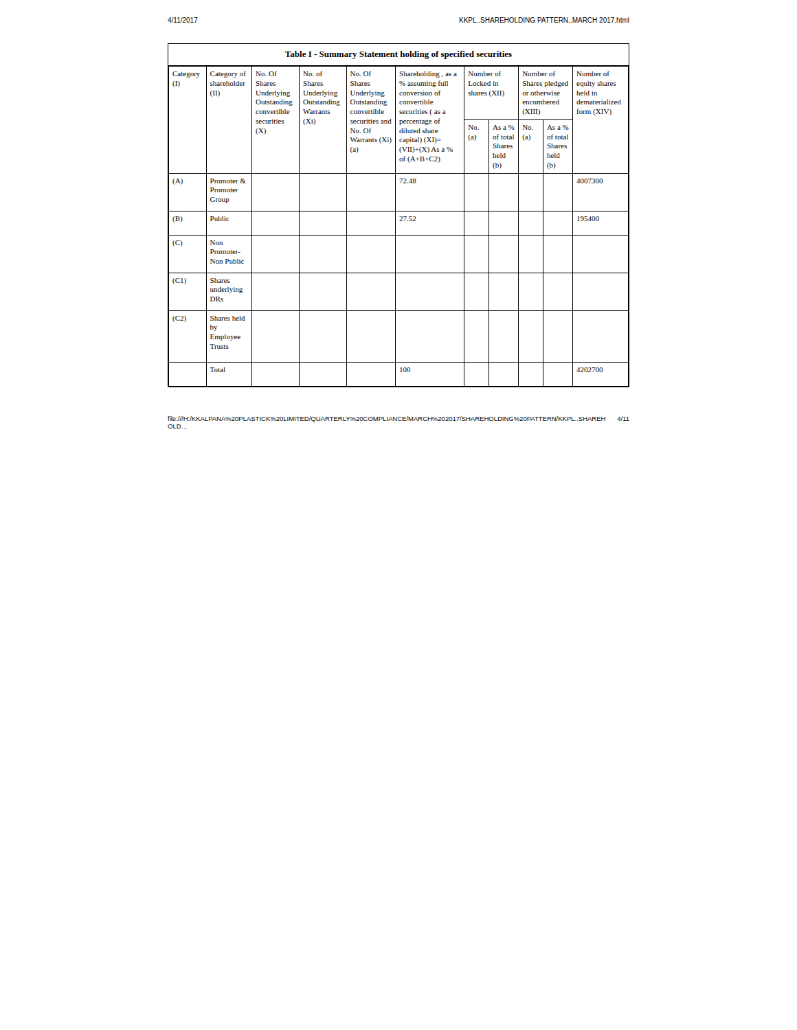4/11/2017
KKPL..SHAREHOLDING PATTERN..MARCH 2017.html
| Table I - Summary Statement holding of specified securities / Category (I) / Category of shareholder (II) / No. Of Shares Underlying Outstanding convertible securities (X) / No. of Shares Underlying Outstanding Warrants (Xi) / No. Of Shares Underlying Outstanding convertible securities and No. Of Warrants (Xi) (a) / Shareholding , as a % assuming full conversion of convertible securities ( as a percentage of diluted share capital) (XI)= (VII)+(X) As a % of (A+B+C2) / Number of Locked in shares (XII) / Number of Shares pledged or otherwise encumbered (XIII) / Number of equity shares held in dematerialized form (XIV) / / --- / --- / --- / --- / --- / --- / --- / --- / --- / / No. (a) / As a % of total Shares held (b) / No. (a) / As a % of total Shares held (b) / / (A) / Promoter & Promoter Group / / / / 72.48 / / / / / 4007300 / / (B) / Public / / / / 27.52 / / / / / 195400 / / (C) / Non Promoter- Non Public / / / / / / / / / / / (C1) / Shares underlying DRs / / / / / / / / / / / (C2) / Shares held by Employee Trusts / / / / / / / / / / / / Total / / / / 100 / / / / / 4202700 / |
file:///H:/KKALPANA%20PLASTICK%20LIMITED/QUARTERLY%20COMPLIANCE/MARCH%202017/SHAREHOLDING%20PATTERN/KKPL..SHAREHOLD…
4/11